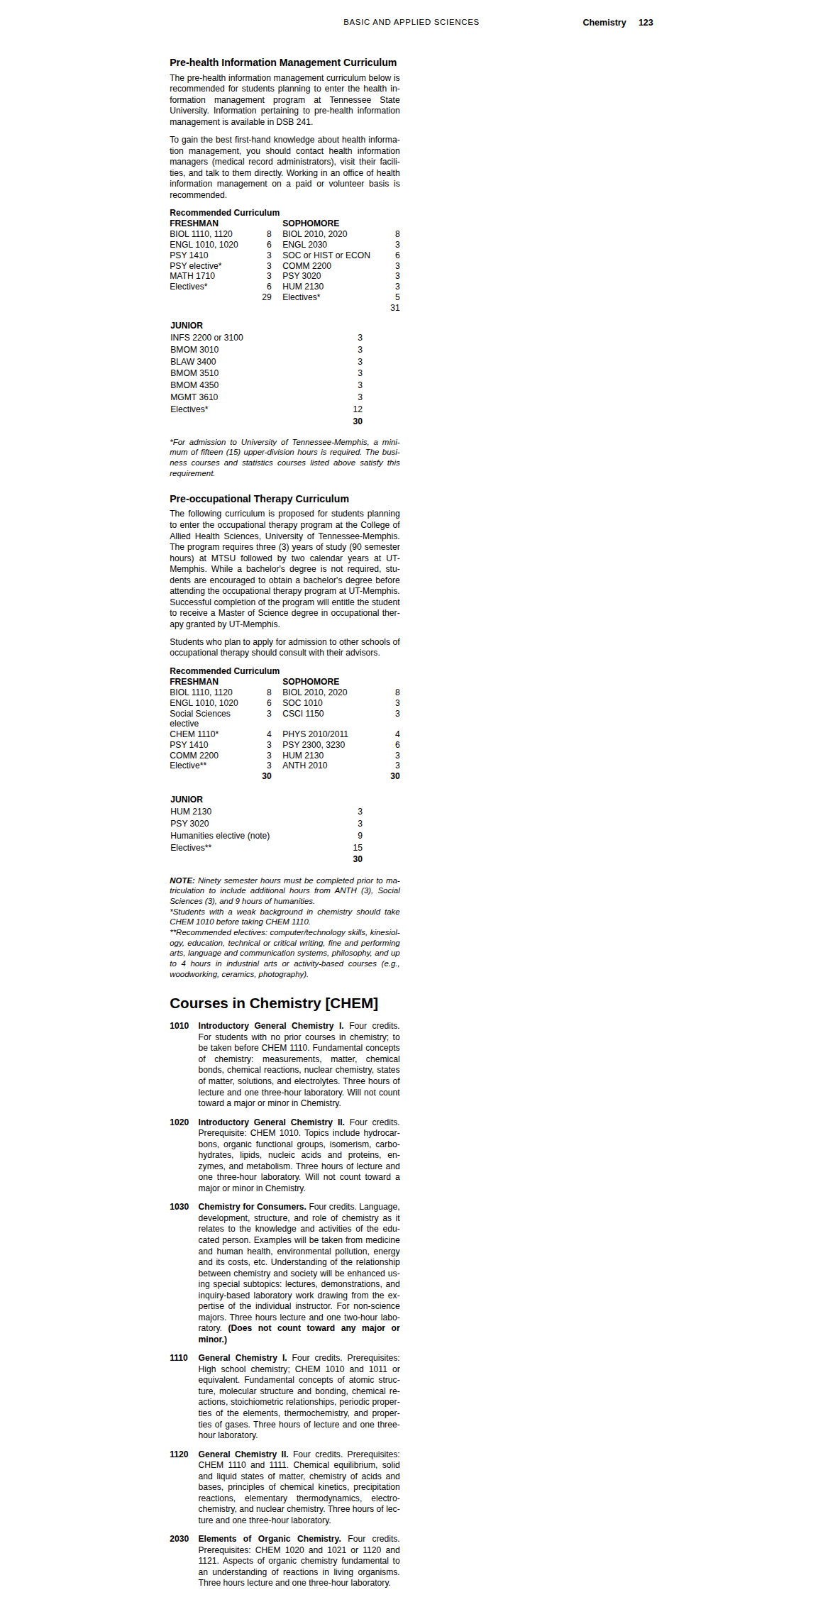BASIC AND APPLIED SCIENCES Chemistry123
Pre-health Information Management Curriculum
The pre-health information management curriculum below is recommended for students planning to enter the health information management program at Tennessee State University. Information pertaining to pre-health information management is available in DSB 241.
To gain the best first-hand knowledge about health information management, you should contact health information managers (medical record administrators), visit their facilities, and talk to them directly. Working in an office of health information management on a paid or volunteer basis is recommended.
Recommended Curriculum
| FRESHMAN | | SOPHOMORE | |
| BIOL 1110, 1120 | 8 | BIOL 2010, 2020 | 8 |
| ENGL 1010, 1020 | 6 | ENGL 2030 | 3 |
| PSY 1410 | 3 | SOC or HIST or ECON | 6 |
| PSY elective* | 3 | COMM 2200 | 3 |
| MATH 1710 | 3 | PSY 3020 | 3 |
| Electives* | 6 | HUM 2130 | 3 |
| | 29 | Electives* | 5 |
| | | | 31 |
| JUNIOR | |
| INFS 2200 or 3100 | 3 |
| BMOM 3010 | 3 |
| BLAW 3400 | 3 |
| BMOM 3510 | 3 |
| BMOM 4350 | 3 |
| MGMT 3610 | 3 |
| Electives* | 12 |
| | 30 |
*For admission to University of Tennessee-Memphis, a minimum of fifteen (15) upper-division hours is required. The business courses and statistics courses listed above satisfy this requirement.
Pre-occupational Therapy Curriculum
The following curriculum is proposed for students planning to enter the occupational therapy program at the College of Allied Health Sciences, University of Tennessee-Memphis. The program requires three (3) years of study (90 semester hours) at MTSU followed by two calendar years at UT-Memphis. While a bachelor's degree is not required, students are encouraged to obtain a bachelor's degree before attending the occupational therapy program at UT-Memphis. Successful completion of the program will entitle the student to receive a Master of Science degree in occupational therapy granted by UT-Memphis.
Students who plan to apply for admission to other schools of occupational therapy should consult with their advisors.
Recommended Curriculum
| FRESHMAN | | SOPHOMORE | |
| BIOL 1110, 1120 | 8 | BIOL 2010, 2020 | 8 |
| ENGL 1010, 1020 | 6 | SOC 1010 | 3 |
| Social Sciences elective | 3 | CSCI 1150 | 3 |
| CHEM 1110* | 4 | PHYS 2010/2011 | 4 |
| PSY 1410 | 3 | PSY 2300, 3230 | 6 |
| COMM 2200 | 3 | HUM 2130 | 3 |
| Elective** | 3 | ANTH 2010 | 3 |
| | 30 | | 30 |
| JUNIOR | |
| HUM 2130 | 3 |
| PSY 3020 | 3 |
| Humanities elective (note) | 9 |
| Electives** | 15 |
| | 30 |
NOTE: Ninety semester hours must be completed prior to matriculation to include additional hours from ANTH (3), Social Sciences (3), and 9 hours of humanities.
*Students with a weak background in chemistry should take CHEM 1010 before taking CHEM 1110.
**Recommended electives: computer/technology skills, kinesiology, education, technical or critical writing, fine and performing arts, language and communication systems, philosophy, and up to 4 hours in industrial arts or activity-based courses (e.g., woodworking, ceramics, photography).
Courses in Chemistry [CHEM]
1010
Introductory General Chemistry I. Four credits. For students with no prior courses in chemistry; to be taken before CHEM 1110. Fundamental concepts of chemistry: measurements, matter, chemical bonds, chemical reactions, nuclear chemistry, states of matter, solutions, and electrolytes. Three hours of lecture and one three-hour laboratory. Will not count toward a major or minor in Chemistry.
1020
Introductory General Chemistry II. Four credits. Prerequisite: CHEM 1010. Topics include hydrocarbons, organic functional groups, isomerism, carbohydrates, lipids, nucleic acids and proteins, enzymes, and metabolism. Three hours of lecture and one three-hour laboratory. Will not count toward a major or minor in Chemistry.
1030
Chemistry for Consumers. Four credits. Language, development, structure, and role of chemistry as it relates to the knowledge and activities of the educated person. Examples will be taken from medicine and human health, environmental pollution, energy and its costs, etc. Understanding of the relationship between chemistry and society will be enhanced using special subtopics: lectures, demonstrations, and inquiry-based laboratory work drawing from the expertise of the individual instructor. For non-science majors. Three hours lecture and one two-hour laboratory. (Does not count toward any major or minor.)
1110
General Chemistry I. Four credits. Prerequisites: High school chemistry; CHEM 1010 and 1011 or equivalent. Fundamental concepts of atomic structure, molecular structure and bonding, chemical reactions, stoichiometric relationships, periodic properties of the elements, thermochemistry, and properties of gases. Three hours of lecture and one three-hour laboratory.
1120
General Chemistry II. Four credits. Prerequisites: CHEM 1110 and 1111. Chemical equilibrium, solid and liquid states of matter, chemistry of acids and bases, principles of chemical kinetics, precipitation reactions, elementary thermodynamics, electrochemistry, and nuclear chemistry. Three hours of lecture and one three-hour laboratory.
2030
Elements of Organic Chemistry. Four credits. Prerequisites: CHEM 1020 and 1021 or 1120 and 1121. Aspects of organic chemistry fundamental to an understanding of reactions in living organisms. Three hours lecture and one three-hour laboratory.